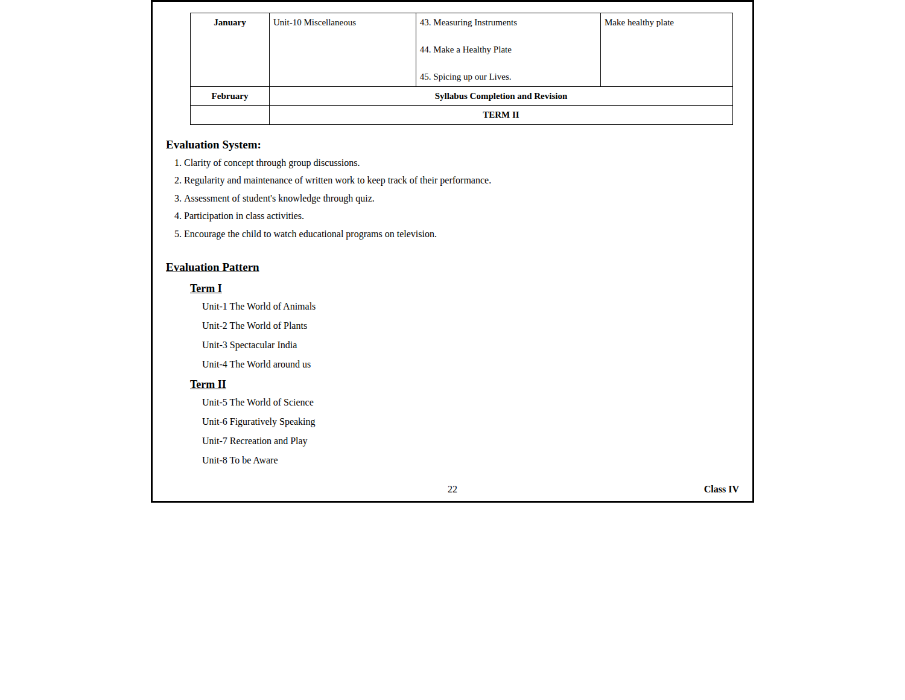| January | Unit-10 Miscellaneous | 43. Measuring Instruments 44. Make a Healthy Plate 45. Spicing up our Lives. | Make healthy plate |
| February | Syllabus Completion and Revision |
| | TERM II |
Evaluation System:
Clarity of concept through group discussions.
Regularity and maintenance of written work to keep track of their performance.
Assessment of student's knowledge through quiz.
Participation in class activities.
Encourage the child to watch educational programs on television.
Evaluation Pattern
Term I
Unit-1 The World of Animals
Unit-2 The World of Plants
Unit-3 Spectacular India
Unit-4 The World around us
Term II
Unit-5 The World of Science
Unit-6 Figuratively Speaking
Unit-7 Recreation and Play
Unit-8 To be Aware
22
Class IV